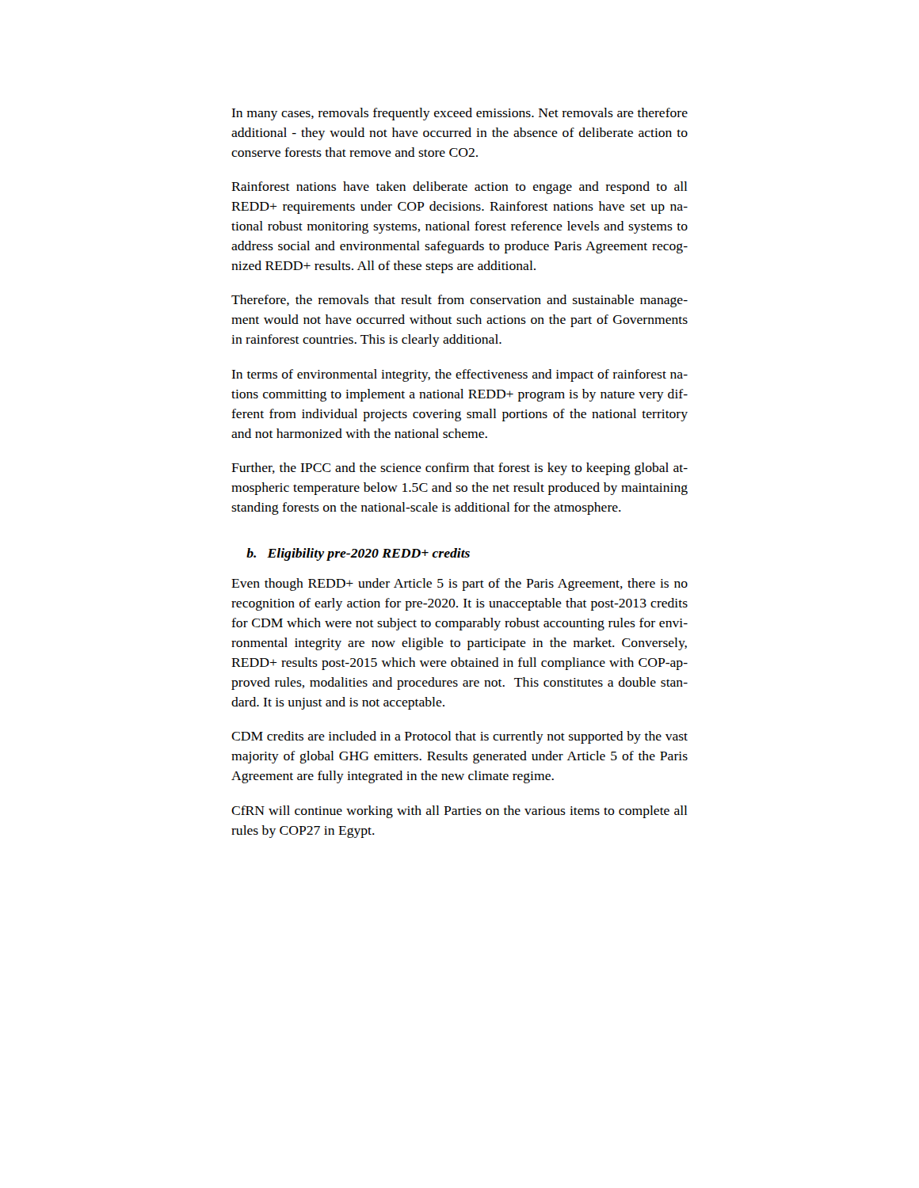In many cases, removals frequently exceed emissions. Net removals are therefore additional - they would not have occurred in the absence of deliberate action to conserve forests that remove and store CO2.
Rainforest nations have taken deliberate action to engage and respond to all REDD+ requirements under COP decisions. Rainforest nations have set up national robust monitoring systems, national forest reference levels and systems to address social and environmental safeguards to produce Paris Agreement recognized REDD+ results. All of these steps are additional.
Therefore, the removals that result from conservation and sustainable management would not have occurred without such actions on the part of Governments in rainforest countries. This is clearly additional.
In terms of environmental integrity, the effectiveness and impact of rainforest nations committing to implement a national REDD+ program is by nature very different from individual projects covering small portions of the national territory and not harmonized with the national scheme.
Further, the IPCC and the science confirm that forest is key to keeping global atmospheric temperature below 1.5C and so the net result produced by maintaining standing forests on the national-scale is additional for the atmosphere.
b. Eligibility pre-2020 REDD+ credits
Even though REDD+ under Article 5 is part of the Paris Agreement, there is no recognition of early action for pre-2020. It is unacceptable that post-2013 credits for CDM which were not subject to comparably robust accounting rules for environmental integrity are now eligible to participate in the market. Conversely, REDD+ results post-2015 which were obtained in full compliance with COP-approved rules, modalities and procedures are not. This constitutes a double standard. It is unjust and is not acceptable.
CDM credits are included in a Protocol that is currently not supported by the vast majority of global GHG emitters. Results generated under Article 5 of the Paris Agreement are fully integrated in the new climate regime.
CfRN will continue working with all Parties on the various items to complete all rules by COP27 in Egypt.